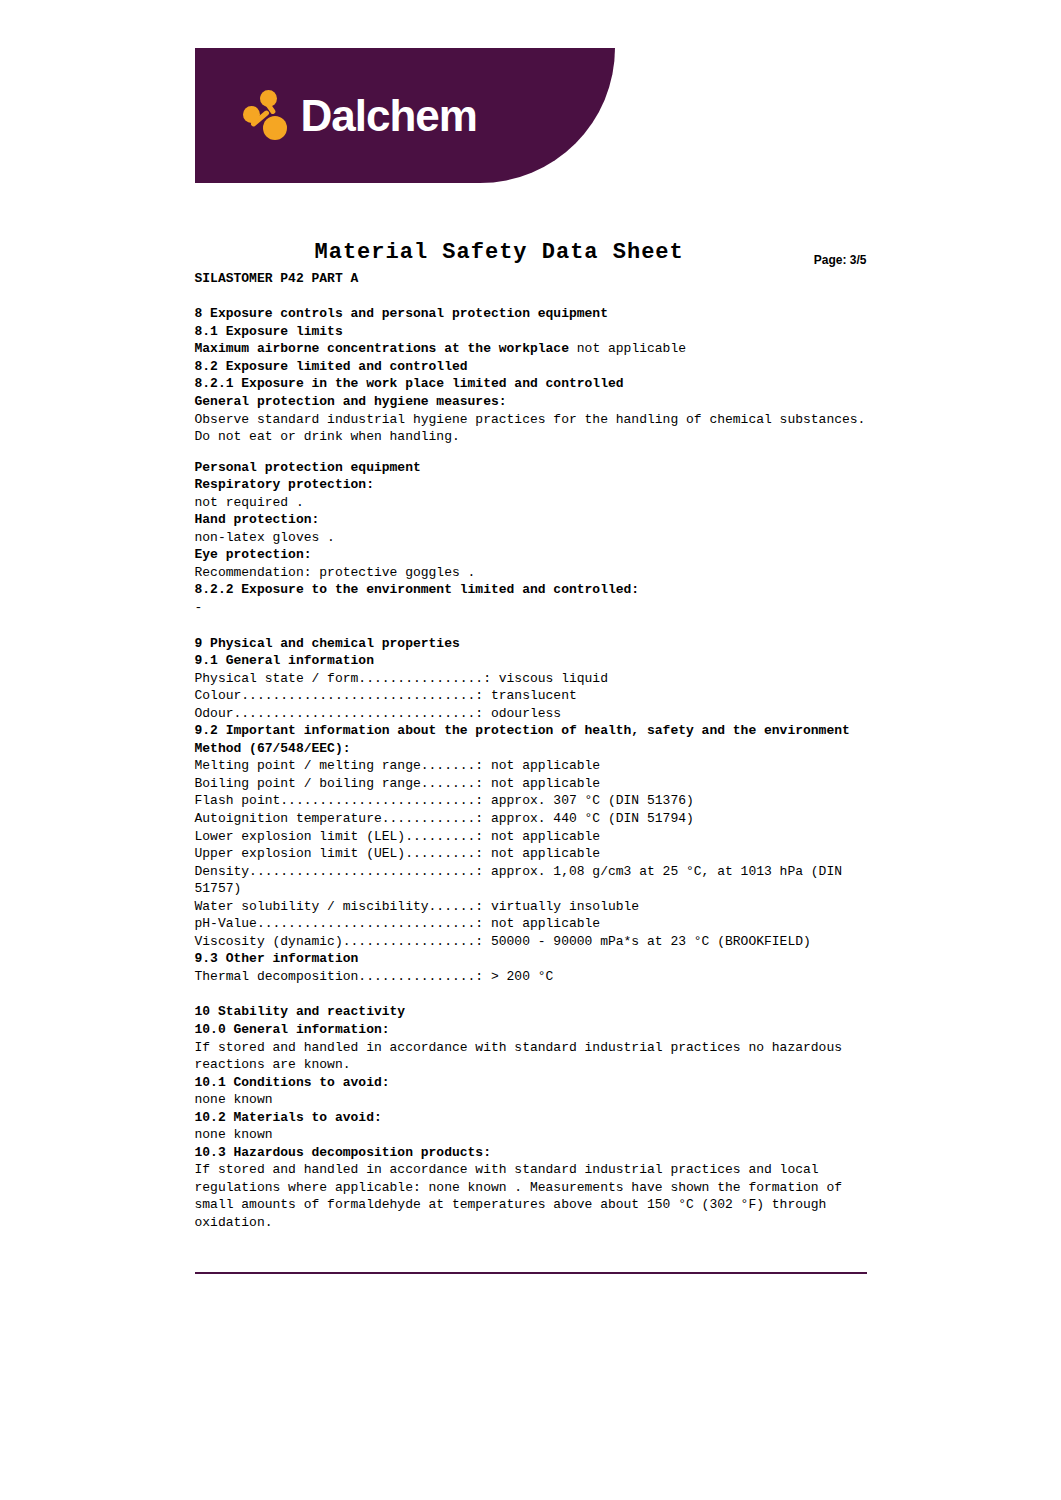Dalchem
Material Safety Data Sheet
Page: 3/5
SILASTOMER P42 PART A
8 Exposure controls and personal protection equipment
8.1 Exposure limits
Maximum airborne concentrations at the workplace not applicable
8.2 Exposure limited and controlled
8.2.1 Exposure in the work place limited and controlled
General protection and hygiene measures:
Observe standard industrial hygiene practices for the handling of chemical substances. Do not eat or drink when handling.
Personal protection equipment
Respiratory protection:
not required .
Hand protection:
non-latex gloves .
Eye protection:
Recommendation: protective goggles .
8.2.2 Exposure to the environment limited and controlled:
-
9 Physical and chemical properties
9.1 General information
Physical state / form................: viscous liquid
Colour..............................: translucent
Odour...............................: odourless
9.2 Important information about the protection of health, safety and the environment Method (67/548/EEC):
Melting point / melting range.......: not applicable
Boiling point / boiling range.......: not applicable
Flash point.........................: approx. 307 °C (DIN 51376)
Autoignition temperature............: approx. 440 °C (DIN 51794)
Lower explosion limit (LEL).........: not applicable
Upper explosion limit (UEL).........: not applicable
Density.............................: approx. 1,08 g/cm3 at 25 °C, at 1013 hPa (DIN 51757)
Water solubility / miscibility......: virtually insoluble
pH-Value............................: not applicable
Viscosity (dynamic).................: 50000 - 90000 mPa*s at 23 °C (BROOKFIELD)
9.3 Other information
Thermal decomposition...............: > 200 °C
10 Stability and reactivity
10.0 General information:
If stored and handled in accordance with standard industrial practices no hazardous reactions are known.
10.1 Conditions to avoid:
none known
10.2 Materials to avoid:
none known
10.3 Hazardous decomposition products:
If stored and handled in accordance with standard industrial practices and local regulations where applicable: none known . Measurements have shown the formation of small amounts of formaldehyde at temperatures above about 150 °C (302 °F) through oxidation.